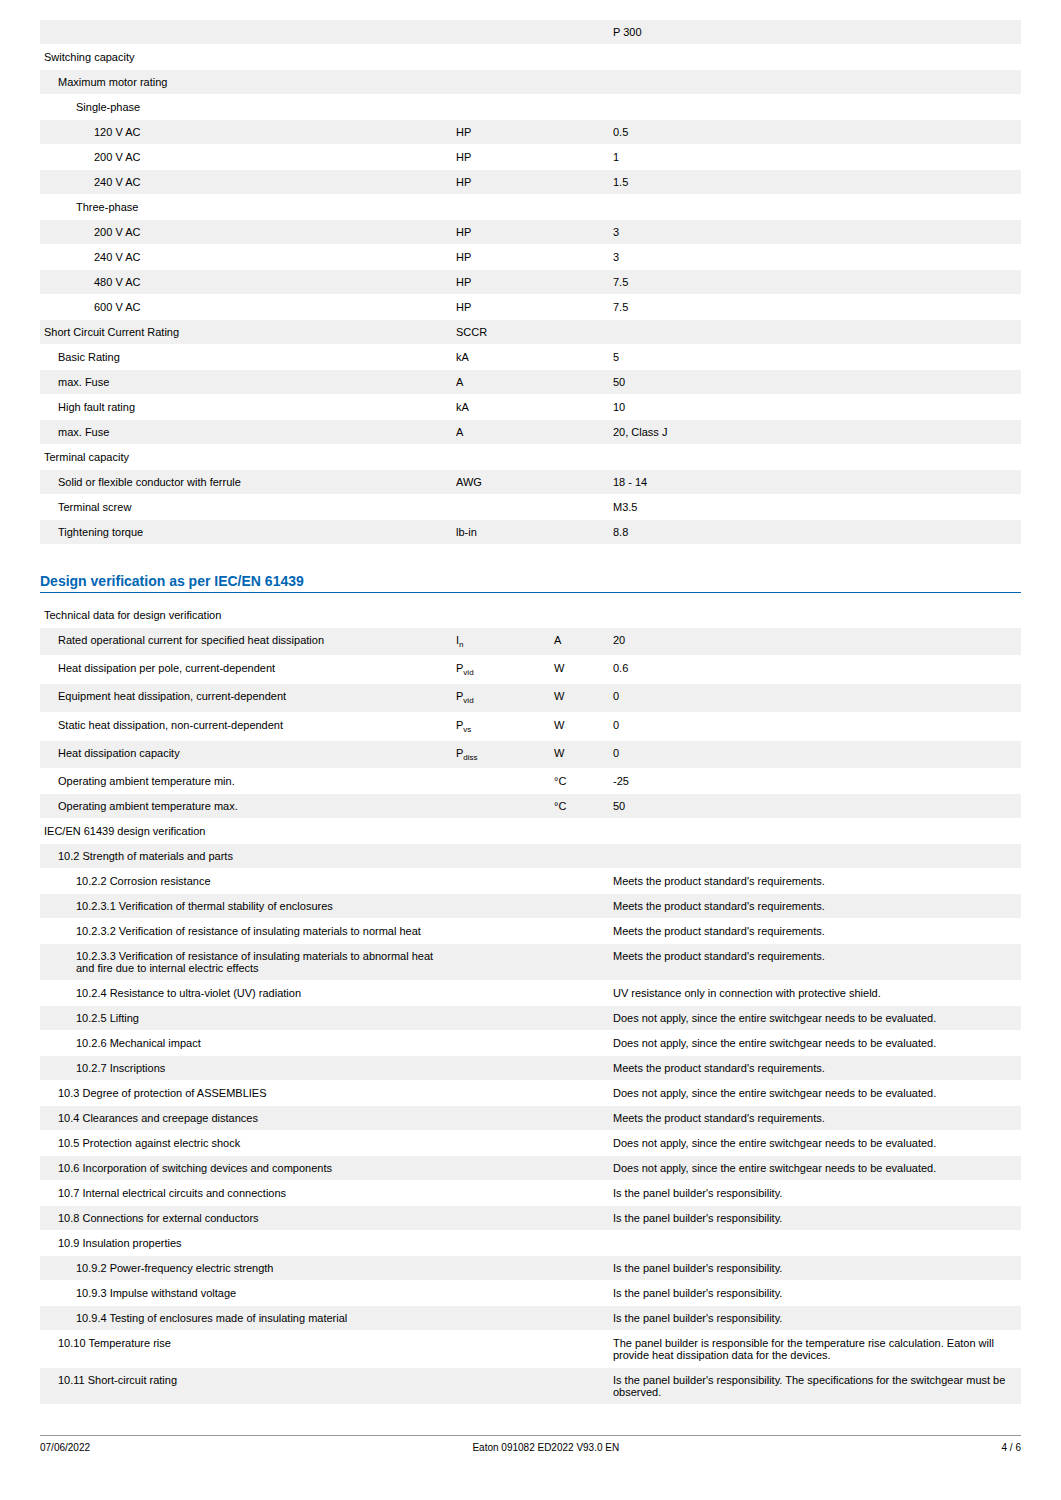| | | | P 300 |
| Switching capacity | | | |
| Maximum motor rating | | | |
| Single-phase | | | |
| 120 V AC | HP | | 0.5 |
| 200 V AC | HP | | 1 |
| 240 V AC | HP | | 1.5 |
| Three-phase | | | |
| 200 V AC | HP | | 3 |
| 240 V AC | HP | | 3 |
| 480 V AC | HP | | 7.5 |
| 600 V AC | HP | | 7.5 |
| Short Circuit Current Rating | SCCR | | |
| Basic Rating | kA | | 5 |
| max. Fuse | A | | 50 |
| High fault rating | kA | | 10 |
| max. Fuse | A | | 20, Class J |
| Terminal capacity | | | |
| Solid or flexible conductor with ferrule | AWG | | 18 - 14 |
| Terminal screw | | | M3.5 |
| Tightening torque | lb-in | | 8.8 |
Design verification as per IEC/EN 61439
| Technical data for design verification | | | |
| Rated operational current for specified heat dissipation | I n | A | 20 |
| Heat dissipation per pole, current-dependent | P vid | W | 0.6 |
| Equipment heat dissipation, current-dependent | P vid | W | 0 |
| Static heat dissipation, non-current-dependent | P vs | W | 0 |
| Heat dissipation capacity | P diss | W | 0 |
| Operating ambient temperature min. | | °C | -25 |
| Operating ambient temperature max. | | °C | 50 |
| IEC/EN 61439 design verification | | | |
| 10.2 Strength of materials and parts | | | |
| 10.2.2 Corrosion resistance | | | Meets the product standard's requirements. |
| 10.2.3.1 Verification of thermal stability of enclosures | | | Meets the product standard's requirements. |
| 10.2.3.2 Verification of resistance of insulating materials to normal heat | | | Meets the product standard's requirements. |
| 10.2.3.3 Verification of resistance of insulating materials to abnormal heat and fire due to internal electric effects | | | Meets the product standard's requirements. |
| 10.2.4 Resistance to ultra-violet (UV) radiation | | | UV resistance only in connection with protective shield. |
| 10.2.5 Lifting | | | Does not apply, since the entire switchgear needs to be evaluated. |
| 10.2.6 Mechanical impact | | | Does not apply, since the entire switchgear needs to be evaluated. |
| 10.2.7 Inscriptions | | | Meets the product standard's requirements. |
| 10.3 Degree of protection of ASSEMBLIES | | | Does not apply, since the entire switchgear needs to be evaluated. |
| 10.4 Clearances and creepage distances | | | Meets the product standard's requirements. |
| 10.5 Protection against electric shock | | | Does not apply, since the entire switchgear needs to be evaluated. |
| 10.6 Incorporation of switching devices and components | | | Does not apply, since the entire switchgear needs to be evaluated. |
| 10.7 Internal electrical circuits and connections | | | Is the panel builder's responsibility. |
| 10.8 Connections for external conductors | | | Is the panel builder's responsibility. |
| 10.9 Insulation properties | | | |
| 10.9.2 Power-frequency electric strength | | | Is the panel builder's responsibility. |
| 10.9.3 Impulse withstand voltage | | | Is the panel builder's responsibility. |
| 10.9.4 Testing of enclosures made of insulating material | | | Is the panel builder's responsibility. |
| 10.10 Temperature rise | | | The panel builder is responsible for the temperature rise calculation. Eaton will provide heat dissipation data for the devices. |
| 10.11 Short-circuit rating | | | Is the panel builder's responsibility. The specifications for the switchgear must be observed. |
07/06/2022 Eaton 091082 ED2022 V93.0 EN 4 / 6